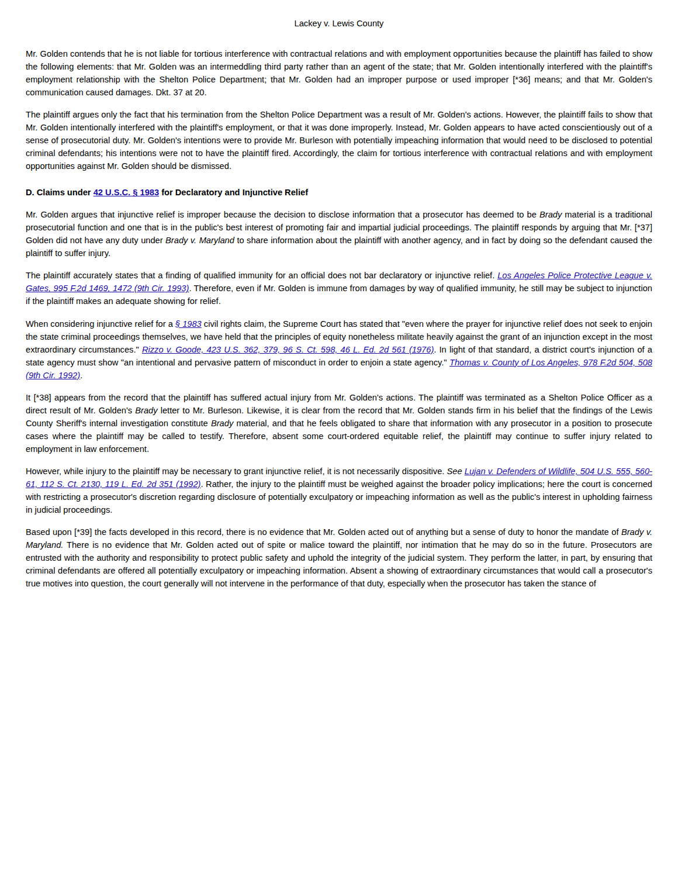Lackey v. Lewis County
Mr. Golden contends that he is not liable for tortious interference with contractual relations and with employment opportunities because the plaintiff has failed to show the following elements: that Mr. Golden was an intermeddling third party rather than an agent of the state; that Mr. Golden intentionally interfered with the plaintiff's employment relationship with the Shelton Police Department; that Mr. Golden had an improper purpose or used improper [*36] means; and that Mr. Golden's communication caused damages. Dkt. 37 at 20.
The plaintiff argues only the fact that his termination from the Shelton Police Department was a result of Mr. Golden's actions. However, the plaintiff fails to show that Mr. Golden intentionally interfered with the plaintiff's employment, or that it was done improperly. Instead, Mr. Golden appears to have acted conscientiously out of a sense of prosecutorial duty. Mr. Golden's intentions were to provide Mr. Burleson with potentially impeaching information that would need to be disclosed to potential criminal defendants; his intentions were not to have the plaintiff fired. Accordingly, the claim for tortious interference with contractual relations and with employment opportunities against Mr. Golden should be dismissed.
D. Claims under 42 U.S.C. § 1983 for Declaratory and Injunctive Relief
Mr. Golden argues that injunctive relief is improper because the decision to disclose information that a prosecutor has deemed to be Brady material is a traditional prosecutorial function and one that is in the public's best interest of promoting fair and impartial judicial proceedings. The plaintiff responds by arguing that Mr. [*37] Golden did not have any duty under Brady v. Maryland to share information about the plaintiff with another agency, and in fact by doing so the defendant caused the plaintiff to suffer injury.
The plaintiff accurately states that a finding of qualified immunity for an official does not bar declaratory or injunctive relief. Los Angeles Police Protective League v. Gates, 995 F.2d 1469, 1472 (9th Cir. 1993). Therefore, even if Mr. Golden is immune from damages by way of qualified immunity, he still may be subject to injunction if the plaintiff makes an adequate showing for relief.
When considering injunctive relief for a § 1983 civil rights claim, the Supreme Court has stated that "even where the prayer for injunctive relief does not seek to enjoin the state criminal proceedings themselves, we have held that the principles of equity nonetheless militate heavily against the grant of an injunction except in the most extraordinary circumstances." Rizzo v. Goode, 423 U.S. 362, 379, 96 S. Ct. 598, 46 L. Ed. 2d 561 (1976). In light of that standard, a district court's injunction of a state agency must show "an intentional and pervasive pattern of misconduct in order to enjoin a state agency." Thomas v. County of Los Angeles, 978 F.2d 504, 508 (9th Cir. 1992).
It [*38] appears from the record that the plaintiff has suffered actual injury from Mr. Golden's actions. The plaintiff was terminated as a Shelton Police Officer as a direct result of Mr. Golden's Brady letter to Mr. Burleson. Likewise, it is clear from the record that Mr. Golden stands firm in his belief that the findings of the Lewis County Sheriff's internal investigation constitute Brady material, and that he feels obligated to share that information with any prosecutor in a position to prosecute cases where the plaintiff may be called to testify. Therefore, absent some court-ordered equitable relief, the plaintiff may continue to suffer injury related to employment in law enforcement.
However, while injury to the plaintiff may be necessary to grant injunctive relief, it is not necessarily dispositive. See Lujan v. Defenders of Wildlife, 504 U.S. 555, 560-61, 112 S. Ct. 2130, 119 L. Ed. 2d 351 (1992). Rather, the injury to the plaintiff must be weighed against the broader policy implications; here the court is concerned with restricting a prosecutor's discretion regarding disclosure of potentially exculpatory or impeaching information as well as the public's interest in upholding fairness in judicial proceedings.
Based upon [*39] the facts developed in this record, there is no evidence that Mr. Golden acted out of anything but a sense of duty to honor the mandate of Brady v. Maryland. There is no evidence that Mr. Golden acted out of spite or malice toward the plaintiff, nor intimation that he may do so in the future. Prosecutors are entrusted with the authority and responsibility to protect public safety and uphold the integrity of the judicial system. They perform the latter, in part, by ensuring that criminal defendants are offered all potentially exculpatory or impeaching information. Absent a showing of extraordinary circumstances that would call a prosecutor's true motives into question, the court generally will not intervene in the performance of that duty, especially when the prosecutor has taken the stance of